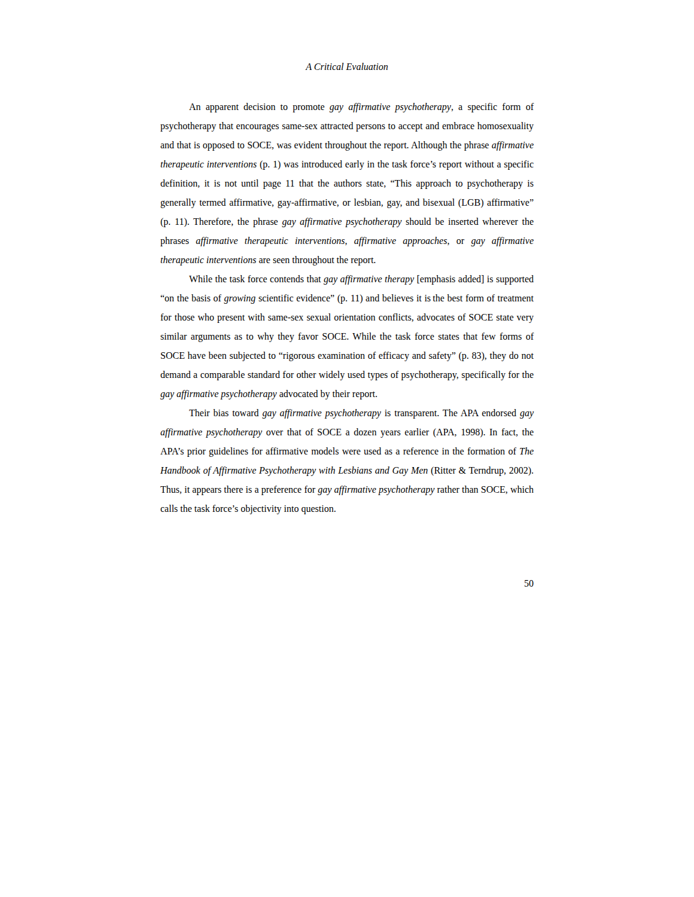A Critical Evaluation
An apparent decision to promote gay affirmative psychotherapy, a specific form of psychotherapy that encourages same-sex attracted persons to accept and embrace homo­sexuality and that is opposed to SOCE, was evident throughout the report. Although the phrase affirmative therapeutic interventions (p. 1) was introduced early in the task force’s report without a specific definition, it is not until page 11 that the authors state, “This ap­proach to psychotherapy is generally termed affirmative, gay-affirmative, or lesbian, gay, and bisexual (LGB) affirmative” (p. 11). Therefore, the phrase gay affirmative psycho­therapy should be inserted wherever the phrases affirmative therapeutic interventions, affirmative approaches, or gay affirmative therapeutic interventions are seen throughout the report.
While the task force contends that gay affirmative therapy [emphasis added] is supported “on the basis of growing scientific evidence” (p. 11) and believes it is the best form of treatment for those who present with same-sex sexual orientation conflicts, advocates of SOCE state very similar arguments as to why they favor SOCE. While the task force states that few forms of SOCE have been subjected to “rigorous examination of efficacy and safety” (p. 83), they do not demand a comparable standard for other widely used types of psychotherapy, specifically for the gay affirmative psychotherapy advocated by their report.
Their bias toward gay affirmative psychotherapy is transparent. The APA endorsed gay affirmative psychotherapy over that of SOCE a dozen years earlier (APA, 1998). In fact, the APA’s prior guidelines for affirmative models were used as a reference in the formation of The Handbook of Affirmative Psychotherapy with Lesbians and Gay Men (Ritter & Terndrup, 2002). Thus, it appears there is a preference for gay affirmative psy­chotherapy rather than SOCE, which calls the task force’s objectivity into question.
50